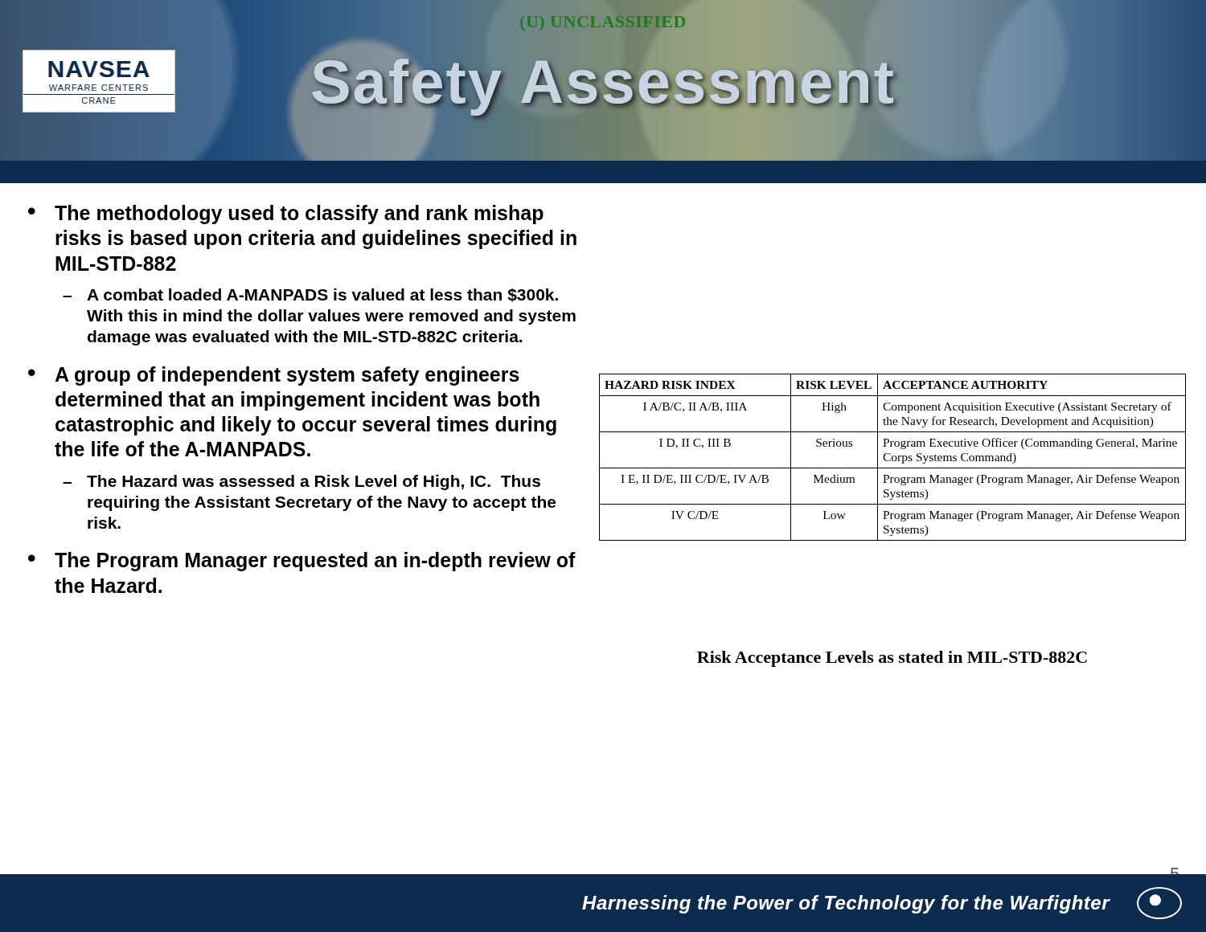(U) UNCLASSIFIED
Safety Assessment
NAVSEA
WARFARE CENTERS
CRANE
The methodology used to classify and rank mishap risks is based upon criteria and guidelines specified in MIL-STD-882
A combat loaded A-MANPADS is valued at less than $300k. With this in mind the dollar values were removed and system damage was evaluated with the MIL-STD-882C criteria.
A group of independent system safety engineers determined that an impingement incident was both catastrophic and likely to occur several times during the life of the A-MANPADS.
The Hazard was assessed a Risk Level of High, IC. Thus requiring the Assistant Secretary of the Navy to accept the risk.
The Program Manager requested an in-depth review of the Hazard.
| HAZARD RISK INDEX | RISK LEVEL | ACCEPTANCE AUTHORITY |
| --- | --- | --- |
| I A/B/C, II A/B, IIIA | High | Component Acquisition Executive (Assistant Secretary of the Navy for Research, Development and Acquisition) |
| I D, II C, III B | Serious | Program Executive Officer (Commanding General, Marine Corps Systems Command) |
| I E, II D/E, III C/D/E, IV A/B | Medium | Program Manager (Program Manager, Air Defense Weapon Systems) |
| IV C/D/E | Low | Program Manager (Program Manager, Air Defense Weapon Systems) |
Risk Acceptance Levels as stated in MIL-STD-882C
5
Harnessing the Power of Technology for the Warfighter